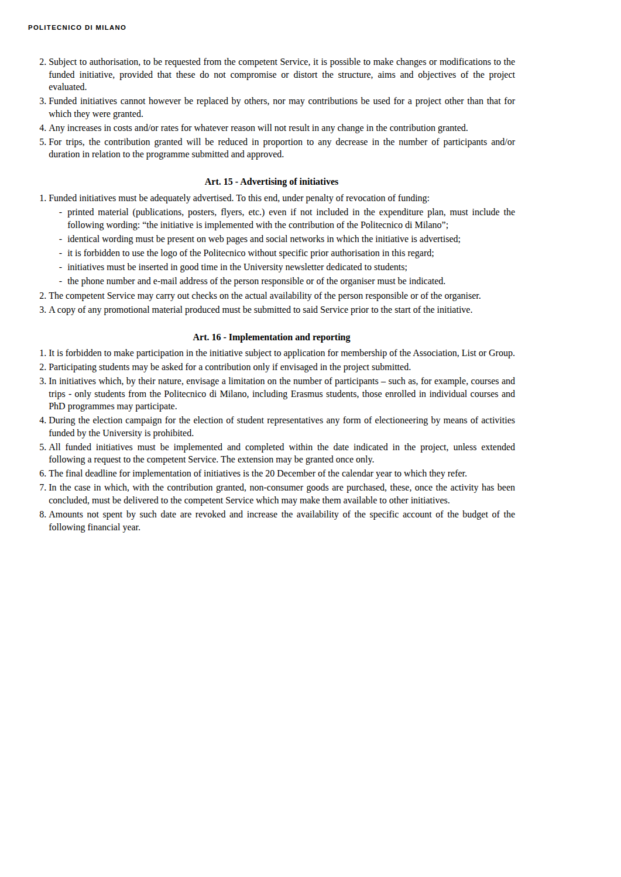POLITECNICO DI MILANO
Subject to authorisation, to be requested from the competent Service, it is possible to make changes or modifications to the funded initiative, provided that these do not compromise or distort the structure, aims and objectives of the project evaluated.
Funded initiatives cannot however be replaced by others, nor may contributions be used for a project other than that for which they were granted.
Any increases in costs and/or rates for whatever reason will not result in any change in the contribution granted.
For trips, the contribution granted will be reduced in proportion to any decrease in the number of participants and/or duration in relation to the programme submitted and approved.
Art. 15 - Advertising of initiatives
Funded initiatives must be adequately advertised. To this end, under penalty of revocation of funding:
printed material (publications, posters, flyers, etc.) even if not included in the expenditure plan, must include the following wording: “the initiative is implemented with the contribution of the Politecnico di Milano”;
identical wording must be present on web pages and social networks in which the initiative is advertised;
it is forbidden to use the logo of the Politecnico without specific prior authorisation in this regard;
initiatives must be inserted in good time in the University newsletter dedicated to students;
the phone number and e-mail address of the person responsible or of the organiser must be indicated.
The competent Service may carry out checks on the actual availability of the person responsible or of the organiser.
A copy of any promotional material produced must be submitted to said Service prior to the start of the initiative.
Art. 16 - Implementation and reporting
It is forbidden to make participation in the initiative subject to application for membership of the Association, List or Group.
Participating students may be asked for a contribution only if envisaged in the project submitted.
In initiatives which, by their nature, envisage a limitation on the number of participants – such as, for example, courses and trips - only students from the Politecnico di Milano, including Erasmus students, those enrolled in individual courses and PhD programmes may participate.
During the election campaign for the election of student representatives any form of electioneering by means of activities funded by the University is prohibited.
All funded initiatives must be implemented and completed within the date indicated in the project, unless extended following a request to the competent Service. The extension may be granted once only.
The final deadline for implementation of initiatives is the 20 December of the calendar year to which they refer.
In the case in which, with the contribution granted, non-consumer goods are purchased, these, once the activity has been concluded, must be delivered to the competent Service which may make them available to other initiatives.
Amounts not spent by such date are revoked and increase the availability of the specific account of the budget of the following financial year.